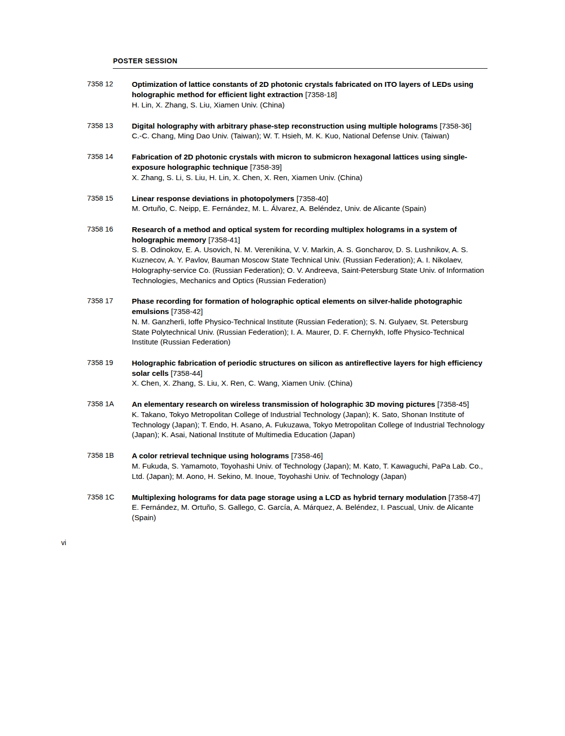POSTER SESSION
7358 12
Optimization of lattice constants of 2D photonic crystals fabricated on ITO layers of LEDs using holographic method for efficient light extraction [7358-18]
H. Lin, X. Zhang, S. Liu, Xiamen Univ. (China)
7358 13
Digital holography with arbitrary phase-step reconstruction using multiple holograms [7358-36]
C.-C. Chang, Ming Dao Univ. (Taiwan); W. T. Hsieh, M. K. Kuo, National Defense Univ. (Taiwan)
7358 14
Fabrication of 2D photonic crystals with micron to submicron hexagonal lattices using single-exposure holographic technique [7358-39]
X. Zhang, S. Li, S. Liu, H. Lin, X. Chen, X. Ren, Xiamen Univ. (China)
7358 15
Linear response deviations in photopolymers [7358-40]
M. Ortuño, C. Neipp, E. Fernández, M. L. Álvarez, A. Beléndez, Univ. de Alicante (Spain)
7358 16
Research of a method and optical system for recording multiplex holograms in a system of holographic memory [7358-41]
S. B. Odinokov, E. A. Usovich, N. M. Verenikina, V. V. Markin, A. S. Goncharov, D. S. Lushnikov, A. S. Kuznecov, A. Y. Pavlov, Bauman Moscow State Technical Univ. (Russian Federation); A. I. Nikolaev, Holography-service Co. (Russian Federation); O. V. Andreeva, Saint-Petersburg State Univ. of Information Technologies, Mechanics and Optics (Russian Federation)
7358 17
Phase recording for formation of holographic optical elements on silver-halide photographic emulsions [7358-42]
N. M. Ganzherli, Ioffe Physico-Technical Institute (Russian Federation); S. N. Gulyaev, St. Petersburg State Polytechnical Univ. (Russian Federation); I. A. Maurer, D. F. Chernykh, Ioffe Physico-Technical Institute (Russian Federation)
7358 19
Holographic fabrication of periodic structures on silicon as antireflective layers for high efficiency solar cells [7358-44]
X. Chen, X. Zhang, S. Liu, X. Ren, C. Wang, Xiamen Univ. (China)
7358 1A
An elementary research on wireless transmission of holographic 3D moving pictures [7358-45]
K. Takano, Tokyo Metropolitan College of Industrial Technology (Japan); K. Sato, Shonan Institute of Technology (Japan); T. Endo, H. Asano, A. Fukuzawa, Tokyo Metropolitan College of Industrial Technology (Japan); K. Asai, National Institute of Multimedia Education (Japan)
7358 1B
A color retrieval technique using holograms [7358-46]
M. Fukuda, S. Yamamoto, Toyohashi Univ. of Technology (Japan); M. Kato, T. Kawaguchi, PaPa Lab. Co., Ltd. (Japan); M. Aono, H. Sekino, M. Inoue, Toyohashi Univ. of Technology (Japan)
7358 1C
Multiplexing holograms for data page storage using a LCD as hybrid ternary modulation [7358-47]
E. Fernández, M. Ortuño, S. Gallego, C. García, A. Márquez, A. Beléndez, I. Pascual, Univ. de Alicante (Spain)
vi